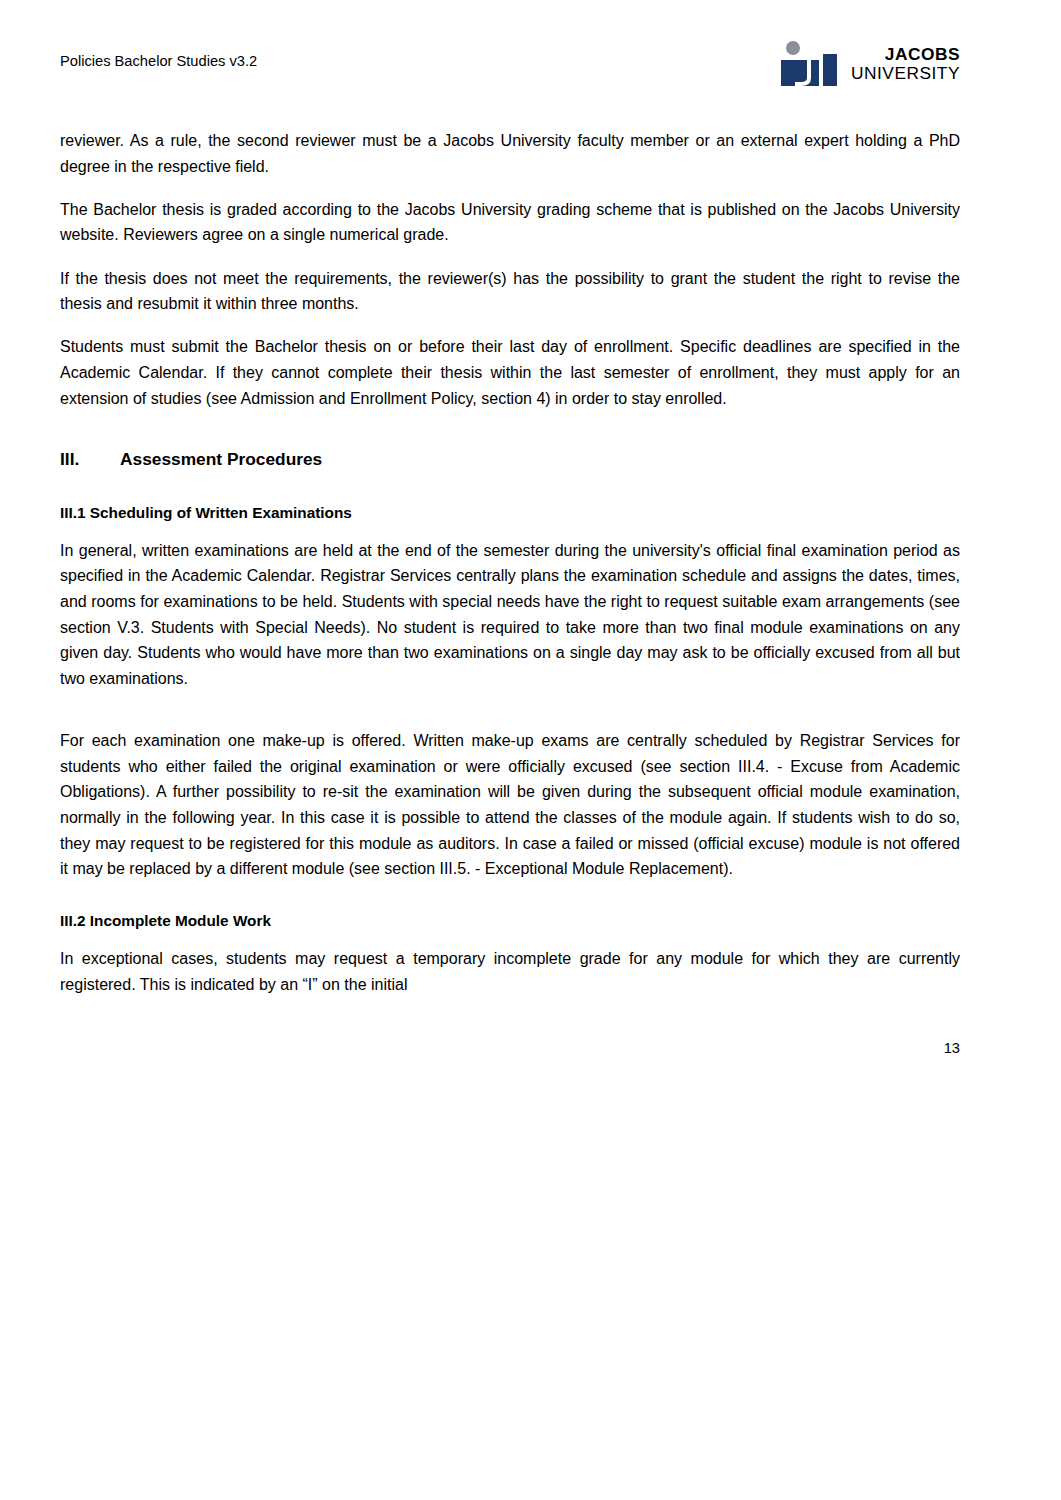Policies Bachelor Studies v3.2
JACOBS UNIVERSITY
reviewer. As a rule, the second reviewer must be a Jacobs University faculty member or an external expert holding a PhD degree in the respective field.
The Bachelor thesis is graded according to the Jacobs University grading scheme that is published on the Jacobs University website. Reviewers agree on a single numerical grade.
If the thesis does not meet the requirements, the reviewer(s) has the possibility to grant the student the right to revise the thesis and resubmit it within three months.
Students must submit the Bachelor thesis on or before their last day of enrollment. Specific deadlines are specified in the Academic Calendar. If they cannot complete their thesis within the last semester of enrollment, they must apply for an extension of studies (see Admission and Enrollment Policy, section 4) in order to stay enrolled.
III. Assessment Procedures
III.1 Scheduling of Written Examinations
In general, written examinations are held at the end of the semester during the university's official final examination period as specified in the Academic Calendar. Registrar Services centrally plans the examination schedule and assigns the dates, times, and rooms for examinations to be held. Students with special needs have the right to request suitable exam arrangements (see section V.3. Students with Special Needs). No student is required to take more than two final module examinations on any given day. Students who would have more than two examinations on a single day may ask to be officially excused from all but two examinations.
For each examination one make-up is offered. Written make-up exams are centrally scheduled by Registrar Services for students who either failed the original examination or were officially excused (see section III.4. - Excuse from Academic Obligations). A further possibility to re-sit the examination will be given during the subsequent official module examination, normally in the following year. In this case it is possible to attend the classes of the module again. If students wish to do so, they may request to be registered for this module as auditors. In case a failed or missed (official excuse) module is not offered it may be replaced by a different module (see section III.5. - Exceptional Module Replacement).
III.2 Incomplete Module Work
In exceptional cases, students may request a temporary incomplete grade for any module for which they are currently registered. This is indicated by an “I” on the initial
13